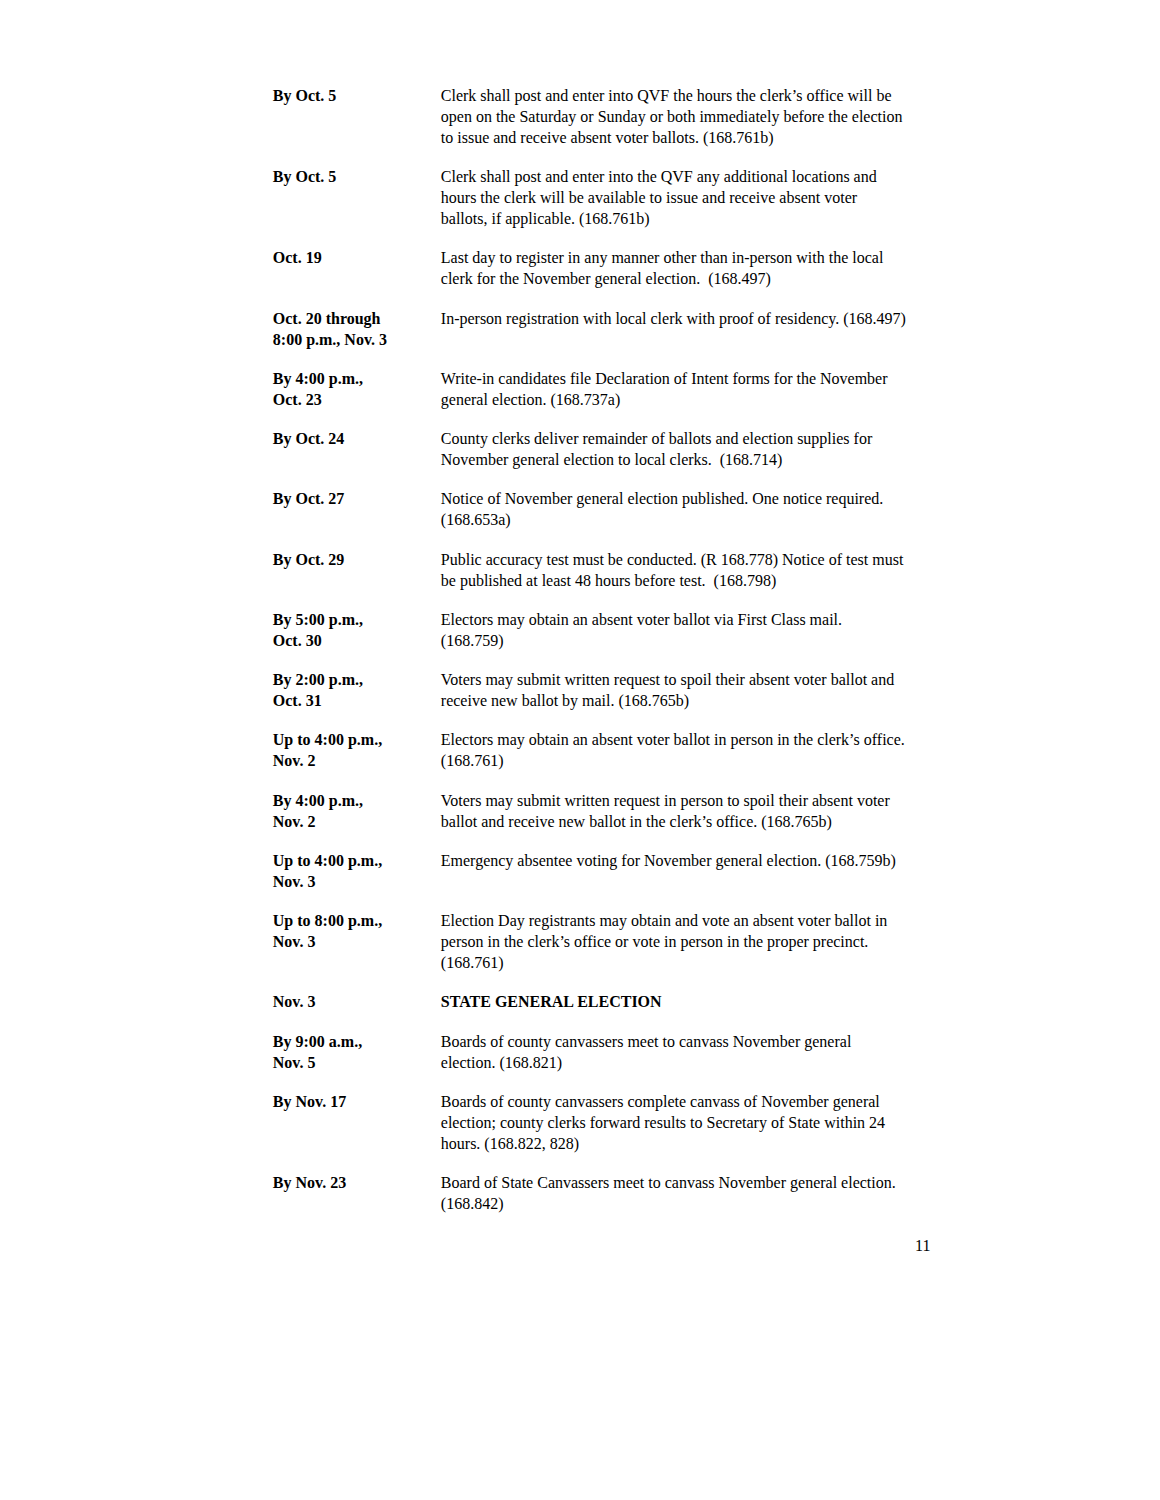| By Oct. 5 | Clerk shall post and enter into QVF the hours the clerk’s office will be open on the Saturday or Sunday or both immediately before the election to issue and receive absent voter ballots. (168.761b) |
| By Oct. 5 | Clerk shall post and enter into the QVF any additional locations and hours the clerk will be available to issue and receive absent voter ballots, if applicable. (168.761b) |
| Oct. 19 | Last day to register in any manner other than in-person with the local clerk for the November general election. (168.497) |
| Oct. 20 through 8:00 p.m., Nov. 3 | In-person registration with local clerk with proof of residency. (168.497) |
| By 4:00 p.m., Oct. 23 | Write-in candidates file Declaration of Intent forms for the November general election. (168.737a) |
| By Oct. 24 | County clerks deliver remainder of ballots and election supplies for November general election to local clerks. (168.714) |
| By Oct. 27 | Notice of November general election published. One notice required. (168.653a) |
| By Oct. 29 | Public accuracy test must be conducted. (R 168.778) Notice of test must be published at least 48 hours before test. (168.798) |
| By 5:00 p.m., Oct. 30 | Electors may obtain an absent voter ballot via First Class mail. (168.759) |
| By 2:00 p.m., Oct. 31 | Voters may submit written request to spoil their absent voter ballot and receive new ballot by mail. (168.765b) |
| Up to 4:00 p.m., Nov. 2 | Electors may obtain an absent voter ballot in person in the clerk’s office. (168.761) |
| By 4:00 p.m., Nov. 2 | Voters may submit written request in person to spoil their absent voter ballot and receive new ballot in the clerk’s office. (168.765b) |
| Up to 4:00 p.m., Nov. 3 | Emergency absentee voting for November general election. (168.759b) |
| Up to 8:00 p.m., Nov. 3 | Election Day registrants may obtain and vote an absent voter ballot in person in the clerk’s office or vote in person in the proper precinct. (168.761) |
| Nov. 3 | STATE GENERAL ELECTION |
| By 9:00 a.m., Nov. 5 | Boards of county canvassers meet to canvass November general election. (168.821) |
| By Nov. 17 | Boards of county canvassers complete canvass of November general election; county clerks forward results to Secretary of State within 24 hours. (168.822, 828) |
| By Nov. 23 | Board of State Canvassers meet to canvass November general election. (168.842) |
11